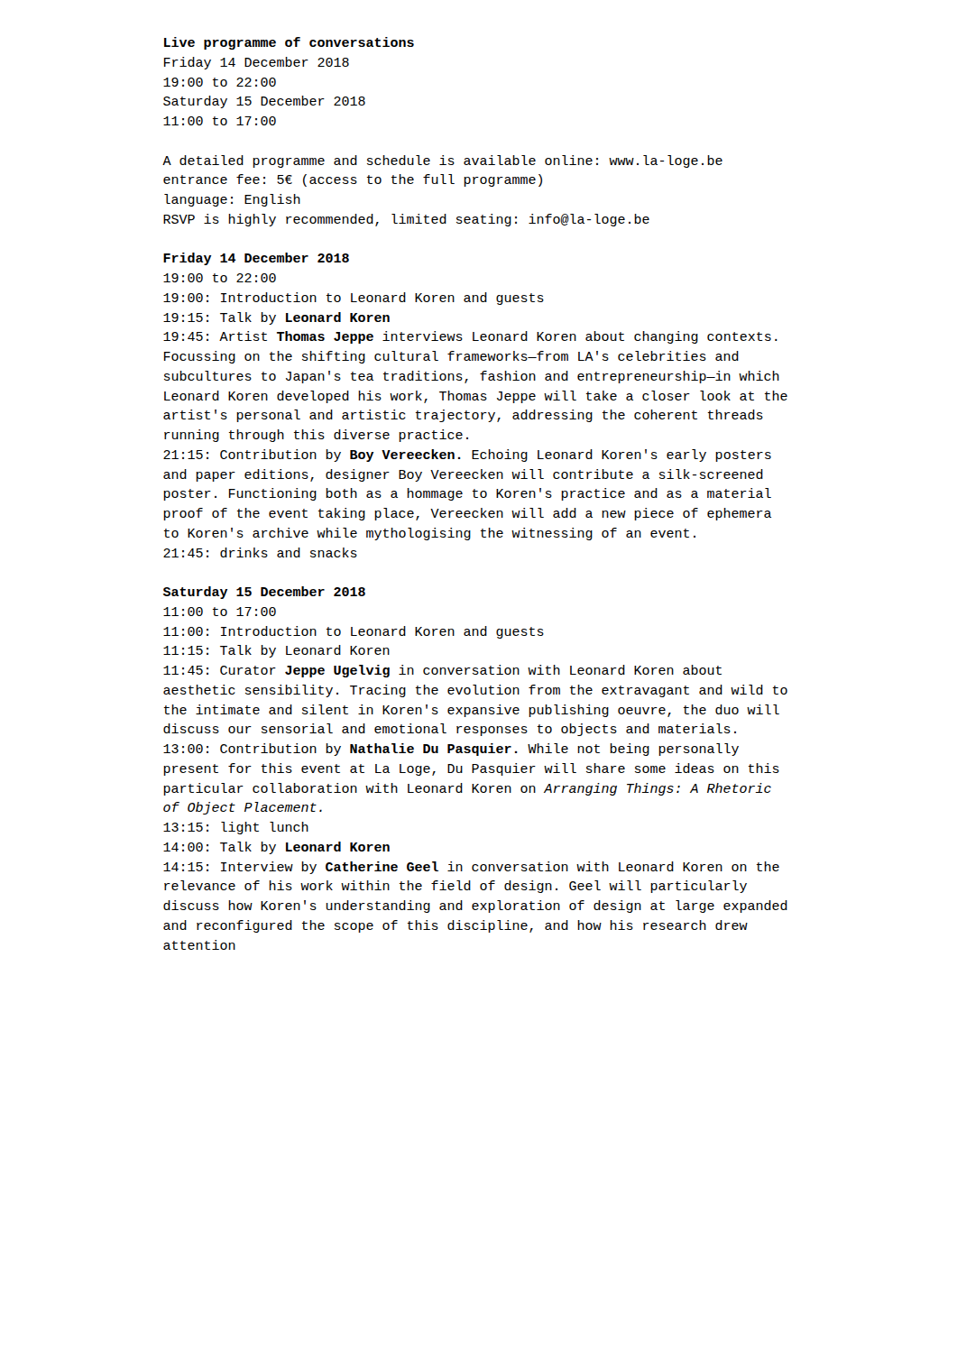Live programme of conversations
Friday 14 December 2018
19:00 to 22:00
Saturday 15 December 2018
11:00 to 17:00
A detailed programme and schedule is available online: www.la-loge.be
entrance fee: 5€ (access to the full programme)
language: English
RSVP is highly recommended, limited seating: info@la-loge.be
Friday 14 December 2018
19:00 to 22:00
19:00: Introduction to Leonard Koren and guests
19:15: Talk by Leonard Koren
19:45: Artist Thomas Jeppe interviews Leonard Koren about changing contexts. Focussing on the shifting cultural frameworks—from LA's celebrities and subcultures to Japan's tea traditions, fashion and entrepreneurship—in which Leonard Koren developed his work, Thomas Jeppe will take a closer look at the artist's personal and artistic trajectory, addressing the coherent threads running through this diverse practice.
21:15: Contribution by Boy Vereecken. Echoing Leonard Koren's early posters and paper editions, designer Boy Vereecken will contribute a silk-screened poster. Functioning both as a hommage to Koren's practice and as a material proof of the event taking place, Vereecken will add a new piece of ephemera to Koren's archive while mythologising the witnessing of an event.
21:45: drinks and snacks
Saturday 15 December 2018
11:00 to 17:00
11:00: Introduction to Leonard Koren and guests
11:15: Talk by Leonard Koren
11:45: Curator Jeppe Ugelvig in conversation with Leonard Koren about aesthetic sensibility. Tracing the evolution from the extravagant and wild to the intimate and silent in Koren's expansive publishing oeuvre, the duo will discuss our sensorial and emotional responses to objects and materials.
13:00: Contribution by Nathalie Du Pasquier. While not being personally present for this event at La Loge, Du Pasquier will share some ideas on this particular collaboration with Leonard Koren on Arranging Things: A Rhetoric of Object Placement.
13:15: light lunch
14:00: Talk by Leonard Koren
14:15: Interview by Catherine Geel in conversation with Leonard Koren on the relevance of his work within the field of design. Geel will particularly discuss how Koren's understanding and exploration of design at large expanded and reconfigured the scope of this discipline, and how his research drew attention